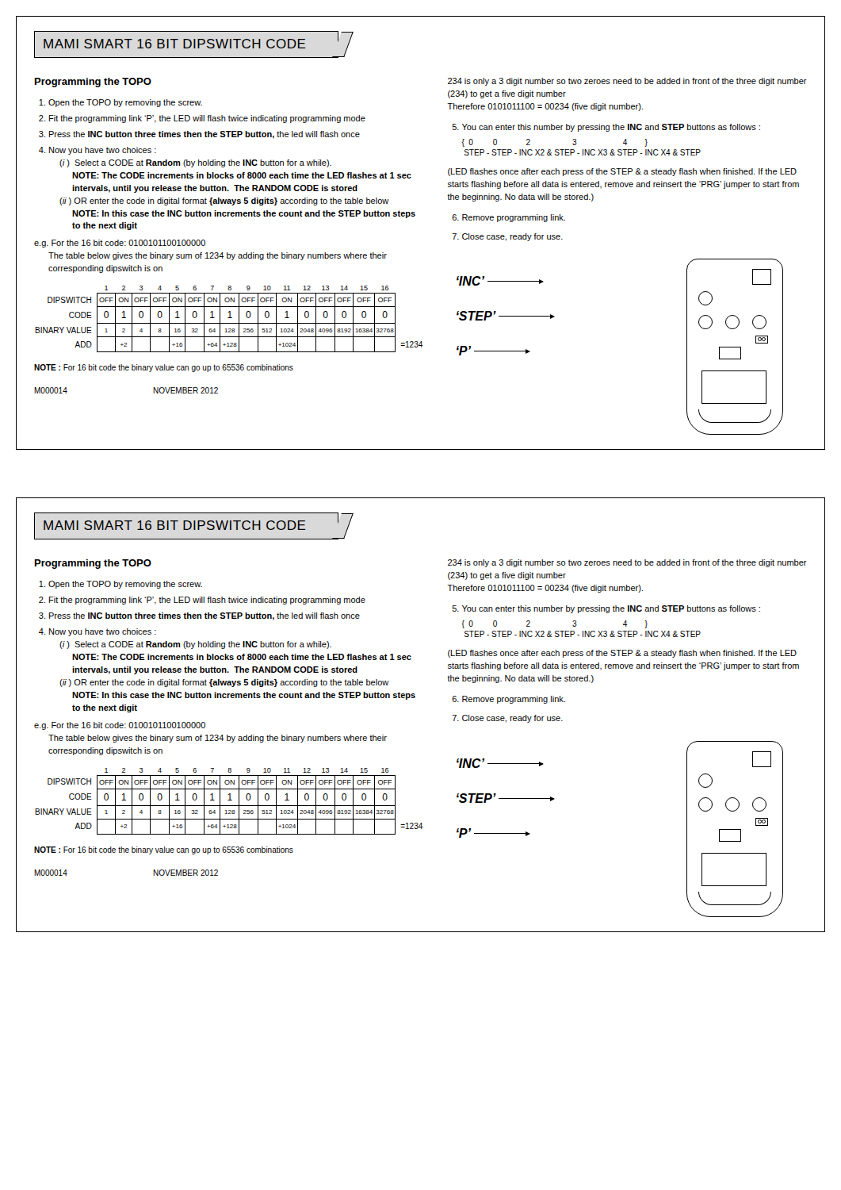MAMI SMART 16 BIT DIPSWITCH CODE
Programming the TOPO
Open the TOPO by removing the screw.
Fit the programming link ‘P’, the LED will flash twice indicating programming mode
Press the INC button three times then the STEP button, the led will flash once
Now you have two choices :
(i ) Select a CODE at Random (by holding the INC button for a while).
NOTE: The CODE increments in blocks of 8000 each time the LED flashes at 1 sec intervals, until you release the button. The RANDOM CODE is stored
(ii ) OR enter the code in digital format {always 5 digits} according to the table below
NOTE: In this case the INC button increments the count and the STEP button steps to the next digit
e.g. For the 16 bit code: 0100101100100000
The table below gives the binary sum of 1234 by adding the binary numbers where their corresponding dipswitch is on
| | 1 | 2 | 3 | 4 | 5 | 6 | 7 | 8 | 9 | 10 | 11 | 12 | 13 | 14 | 15 | 16 | |
| DIPSWITCH | OFF | ON | OFF | OFF | ON | OFF | ON | ON | OFF | OFF | ON | OFF | OFF | OFF | OFF | OFF | |
| CODE | 0 | 1 | 0 | 0 | 1 | 0 | 1 | 1 | 0 | 0 | 1 | 0 | 0 | 0 | 0 | 0 | |
| BINARY VALUE | 1 | 2 | 4 | 8 | 16 | 32 | 64 | 128 | 256 | 512 | 1024 | 2048 | 4096 | 8192 | 16384 | 32768 | |
| ADD | | +2 | | | +16 | | +64 | +128 | | | +1024 | | | | | | =1234 |
NOTE : For 16 bit code the binary value can go up to 65536 combinations
M000014 NOVEMBER 2012
234 is only a 3 digit number so two zeroes need to be added in front of the three digit number (234) to get a five digit number
Therefore 0101011100 = 00234 (five digit number).
You can enter this number by pressing the INC and STEP buttons as follows :
{ 0 0 2 3 4 }
STEP - STEP - INC X2 & STEP - INC X3 & STEP - INC X4 & STEP
(LED flashes once after each press of the STEP & a steady flash when finished. If the LED starts flashing before all data is entered, remove and reinsert the ‘PRG’ jumper to start from the beginning. No data will be stored.)
Remove programming link.
Close case, ready for use.
‘INC’
‘STEP’
‘P’
MAMI SMART 16 BIT DIPSWITCH CODE
Programming the TOPO
Open the TOPO by removing the screw.
Fit the programming link ‘P’, the LED will flash twice indicating programming mode
Press the INC button three times then the STEP button, the led will flash once
Now you have two choices :
(i ) Select a CODE at Random (by holding the INC button for a while).
NOTE: The CODE increments in blocks of 8000 each time the LED flashes at 1 sec intervals, until you release the button. The RANDOM CODE is stored
(ii ) OR enter the code in digital format {always 5 digits} according to the table below
NOTE: In this case the INC button increments the count and the STEP button steps to the next digit
e.g. For the 16 bit code: 0100101100100000
The table below gives the binary sum of 1234 by adding the binary numbers where their corresponding dipswitch is on
| | 1 | 2 | 3 | 4 | 5 | 6 | 7 | 8 | 9 | 10 | 11 | 12 | 13 | 14 | 15 | 16 | |
| DIPSWITCH | OFF | ON | OFF | OFF | ON | OFF | ON | ON | OFF | OFF | ON | OFF | OFF | OFF | OFF | OFF | |
| CODE | 0 | 1 | 0 | 0 | 1 | 0 | 1 | 1 | 0 | 0 | 1 | 0 | 0 | 0 | 0 | 0 | |
| BINARY VALUE | 1 | 2 | 4 | 8 | 16 | 32 | 64 | 128 | 256 | 512 | 1024 | 2048 | 4096 | 8192 | 16384 | 32768 | |
| ADD | | +2 | | | +16 | | +64 | +128 | | | +1024 | | | | | | =1234 |
NOTE : For 16 bit code the binary value can go up to 65536 combinations
M000014 NOVEMBER 2012
234 is only a 3 digit number so two zeroes need to be added in front of the three digit number (234) to get a five digit number
Therefore 0101011100 = 00234 (five digit number).
You can enter this number by pressing the INC and STEP buttons as follows :
{ 0 0 2 3 4 }
STEP - STEP - INC X2 & STEP - INC X3 & STEP - INC X4 & STEP
(LED flashes once after each press of the STEP & a steady flash when finished. If the LED starts flashing before all data is entered, remove and reinsert the ‘PRG’ jumper to start from the beginning. No data will be stored.)
Remove programming link.
Close case, ready for use.
‘INC’
‘STEP’
‘P’